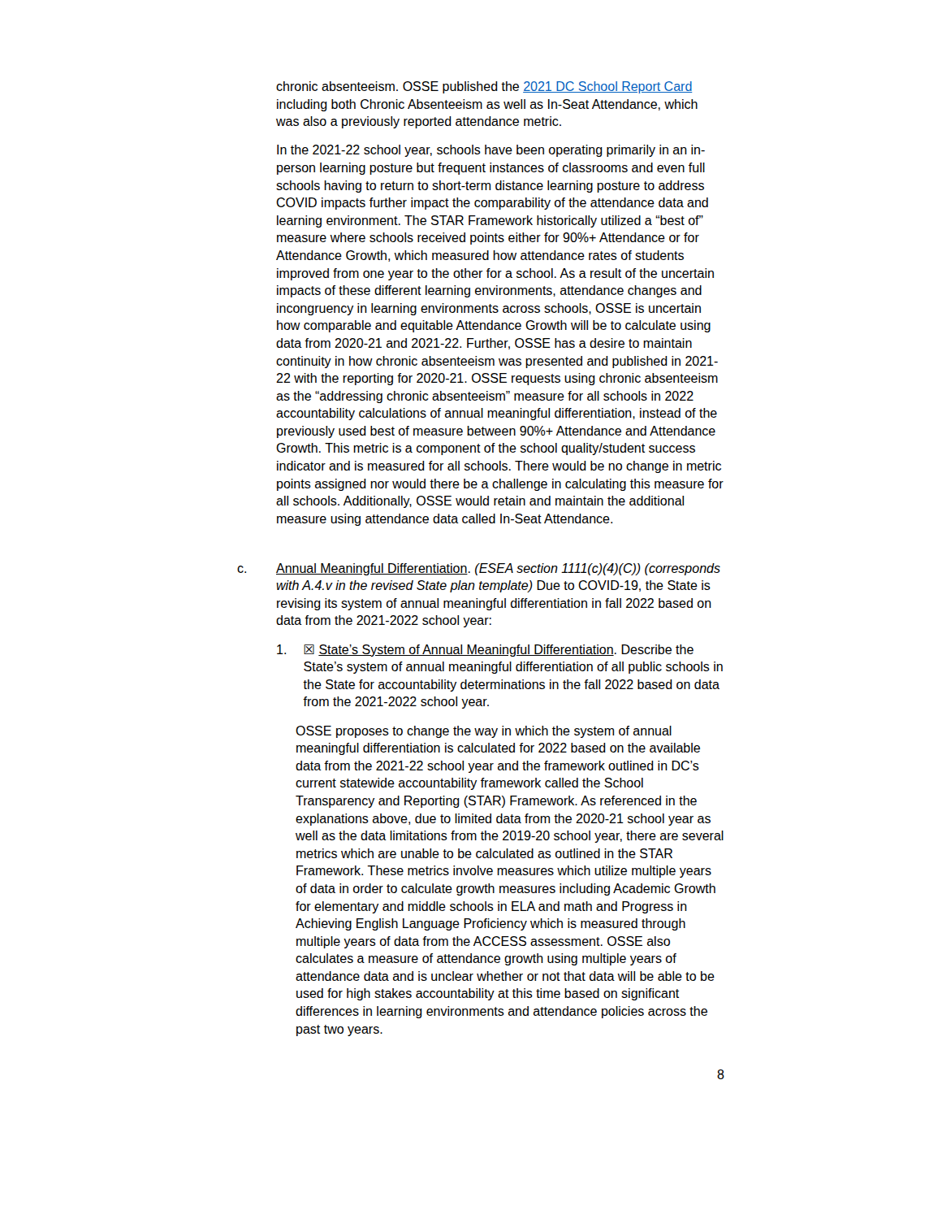chronic absenteeism. OSSE published the 2021 DC School Report Card including both Chronic Absenteeism as well as In-Seat Attendance, which was also a previously reported attendance metric.
In the 2021-22 school year, schools have been operating primarily in an in-person learning posture but frequent instances of classrooms and even full schools having to return to short-term distance learning posture to address COVID impacts further impact the comparability of the attendance data and learning environment. The STAR Framework historically utilized a “best of” measure where schools received points either for 90%+ Attendance or for Attendance Growth, which measured how attendance rates of students improved from one year to the other for a school. As a result of the uncertain impacts of these different learning environments, attendance changes and incongruency in learning environments across schools, OSSE is uncertain how comparable and equitable Attendance Growth will be to calculate using data from 2020-21 and 2021-22. Further, OSSE has a desire to maintain continuity in how chronic absenteeism was presented and published in 2021-22 with the reporting for 2020-21. OSSE requests using chronic absenteeism as the “addressing chronic absenteeism” measure for all schools in 2022 accountability calculations of annual meaningful differentiation, instead of the previously used best of measure between 90%+ Attendance and Attendance Growth. This metric is a component of the school quality/student success indicator and is measured for all schools. There would be no change in metric points assigned nor would there be a challenge in calculating this measure for all schools. Additionally, OSSE would retain and maintain the additional measure using attendance data called In-Seat Attendance.
c.
Annual Meaningful Differentiation. (ESEA section 1111(c)(4)(C)) (corresponds with A.4.v in the revised State plan template) Due to COVID-19, the State is revising its system of annual meaningful differentiation in fall 2022 based on data from the 2021-2022 school year:
1.
☒ State’s System of Annual Meaningful Differentiation. Describe the State’s system of annual meaningful differentiation of all public schools in the State for accountability determinations in the fall 2022 based on data from the 2021-2022 school year.
OSSE proposes to change the way in which the system of annual meaningful differentiation is calculated for 2022 based on the available data from the 2021-22 school year and the framework outlined in DC’s current statewide accountability framework called the School Transparency and Reporting (STAR) Framework. As referenced in the explanations above, due to limited data from the 2020-21 school year as well as the data limitations from the 2019-20 school year, there are several metrics which are unable to be calculated as outlined in the STAR Framework. These metrics involve measures which utilize multiple years of data in order to calculate growth measures including Academic Growth for elementary and middle schools in ELA and math and Progress in Achieving English Language Proficiency which is measured through multiple years of data from the ACCESS assessment. OSSE also calculates a measure of attendance growth using multiple years of attendance data and is unclear whether or not that data will be able to be used for high stakes accountability at this time based on significant differences in learning environments and attendance policies across the past two years.
8